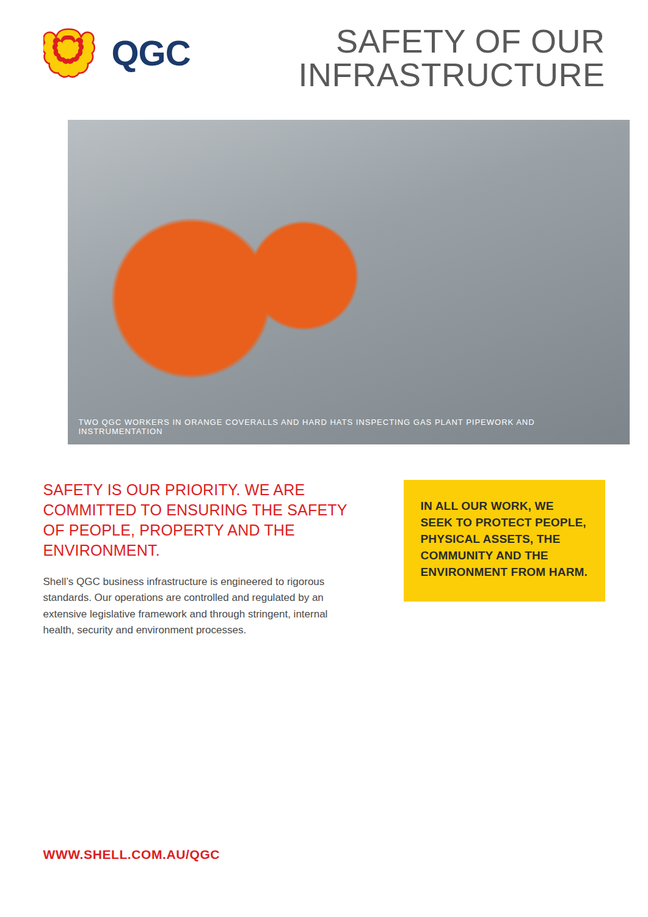QGC
Safety of our
infrastructure
Two QGC workers in orange coveralls and hard hats inspecting gas plant pipework and instrumentation
Safety is our priority. We are committed to ensuring the safety of people, property and the environment.
Shell’s QGC business infrastructure is engineered to rigorous standards. Our operations are controlled and regulated by an extensive legislative framework and through stringent, internal health, security and environment processes.
In all our work, we seek to protect people, physical assets, the community and the environment from harm.
www.shell.com.au/qgc